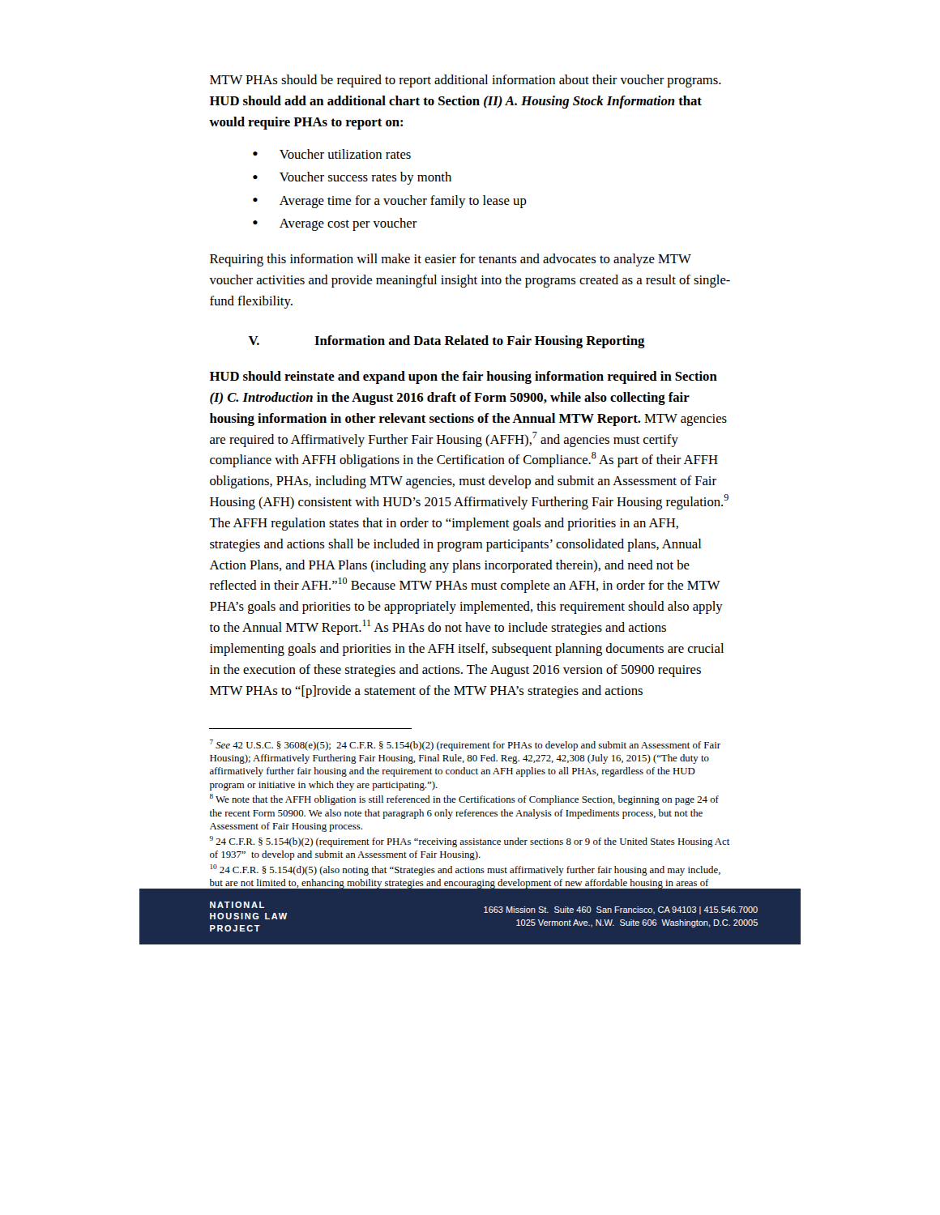MTW PHAs should be required to report additional information about their voucher programs. HUD should add an additional chart to Section (II) A. Housing Stock Information that would require PHAs to report on:
Voucher utilization rates
Voucher success rates by month
Average time for a voucher family to lease up
Average cost per voucher
Requiring this information will make it easier for tenants and advocates to analyze MTW voucher activities and provide meaningful insight into the programs created as a result of single-fund flexibility.
V. Information and Data Related to Fair Housing Reporting
HUD should reinstate and expand upon the fair housing information required in Section (I) C. Introduction in the August 2016 draft of Form 50900, while also collecting fair housing information in other relevant sections of the Annual MTW Report. MTW agencies are required to Affirmatively Further Fair Housing (AFFH),7 and agencies must certify compliance with AFFH obligations in the Certification of Compliance.8 As part of their AFFH obligations, PHAs, including MTW agencies, must develop and submit an Assessment of Fair Housing (AFH) consistent with HUD’s 2015 Affirmatively Furthering Fair Housing regulation.9 The AFFH regulation states that in order to “implement goals and priorities in an AFH, strategies and actions shall be included in program participants’ consolidated plans, Annual Action Plans, and PHA Plans (including any plans incorporated therein), and need not be reflected in their AFH.”10 Because MTW PHAs must complete an AFH, in order for the MTW PHA’s goals and priorities to be appropriately implemented, this requirement should also apply to the Annual MTW Report.11 As PHAs do not have to include strategies and actions implementing goals and priorities in the AFH itself, subsequent planning documents are crucial in the execution of these strategies and actions. The August 2016 version of 50900 requires MTW PHAs to “[p]rovide a statement of the MTW PHA’s strategies and actions
7 See 42 U.S.C. § 3608(e)(5); 24 C.F.R. § 5.154(b)(2) (requirement for PHAs to develop and submit an Assessment of Fair Housing); Affirmatively Furthering Fair Housing, Final Rule, 80 Fed. Reg. 42,272, 42,308 (July 16, 2015) (“The duty to affirmatively further fair housing and the requirement to conduct an AFH applies to all PHAs, regardless of the HUD program or initiative in which they are participating.”).
8 We note that the AFFH obligation is still referenced in the Certifications of Compliance Section, beginning on page 24 of the recent Form 50900. We also note that paragraph 6 only references the Analysis of Impediments process, but not the Assessment of Fair Housing process.
9 24 C.F.R. § 5.154(b)(2) (requirement for PHAs “receiving assistance under sections 8 or 9 of the United States Housing Act of 1937” to develop and submit an Assessment of Fair Housing).
10 24 C.F.R. § 5.154(d)(5) (also noting that “Strategies and actions must affirmatively further fair housing and may include, but are not limited to, enhancing mobility strategies and encouraging development of new affordable housing in areas of opportunity, as well as place-based strategies to encourage community revitalization, including preservation of existing affordable housing, including HUD-assisted housing.”).
1180 Fed. Reg. at 42,308 (“The duty to affirmatively further fair housing and the requirement to conduct an AFH applies to all PHAs, regardless of the HUD program or initiative in which they are participating.”).
National
Housing Law
Project
1663 Mission St. Suite 460 San Francisco, CA 94103 | 415.546.7000
1025 Vermont Ave., N.W. Suite 606 Washington, D.C. 20005